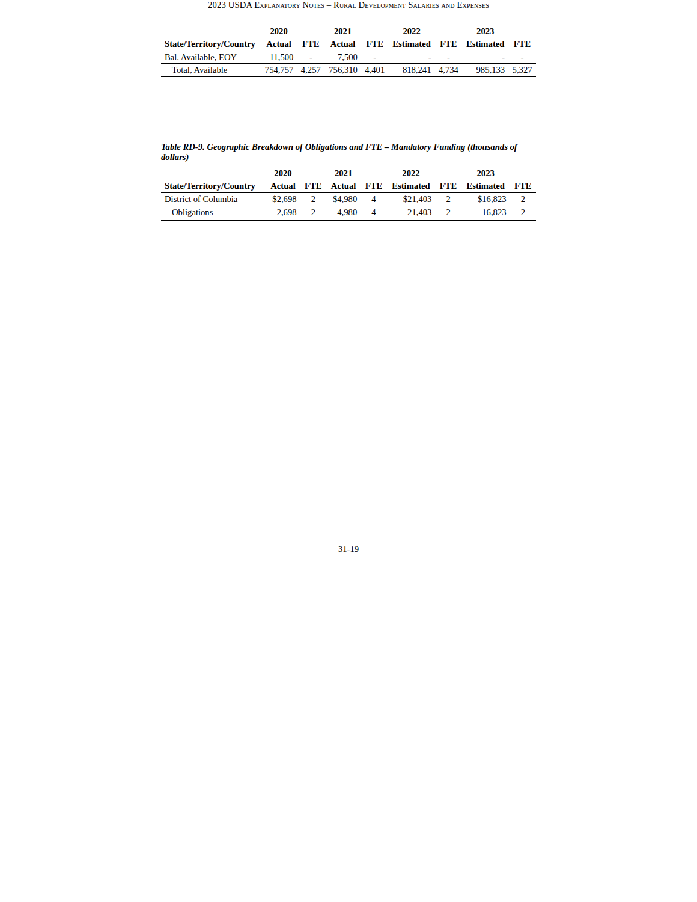2023 USDA Explanatory Notes – Rural Development Salaries and Expenses
| State/Territory/Country | 2020 | | 2021 | | 2022 | | 2023 | |
| --- | --- | --- | --- | --- | --- | --- | --- | --- |
| Actual | FTE | Actual | FTE | Estimated | FTE | Estimated | FTE |
| Bal. Available, EOY | 11,500 | - | 7,500 | - | - | - | - | - |
| Total, Available | 754,757 | 4,257 | 756,310 | 4,401 | 818,241 | 4,734 | 985,133 | 5,327 |
Table RD-9. Geographic Breakdown of Obligations and FTE – Mandatory Funding (thousands of dollars)
| State/Territory/Country | 2020 | | 2021 | | 2022 | | 2023 | |
| --- | --- | --- | --- | --- | --- | --- | --- | --- |
| Actual | FTE | Actual | FTE | Estimated | FTE | Estimated | FTE |
| District of Columbia | $2,698 | 2 | $4,980 | 4 | $21,403 | 2 | $16,823 | 2 |
| Obligations | 2,698 | 2 | 4,980 | 4 | 21,403 | 2 | 16,823 | 2 |
31-19